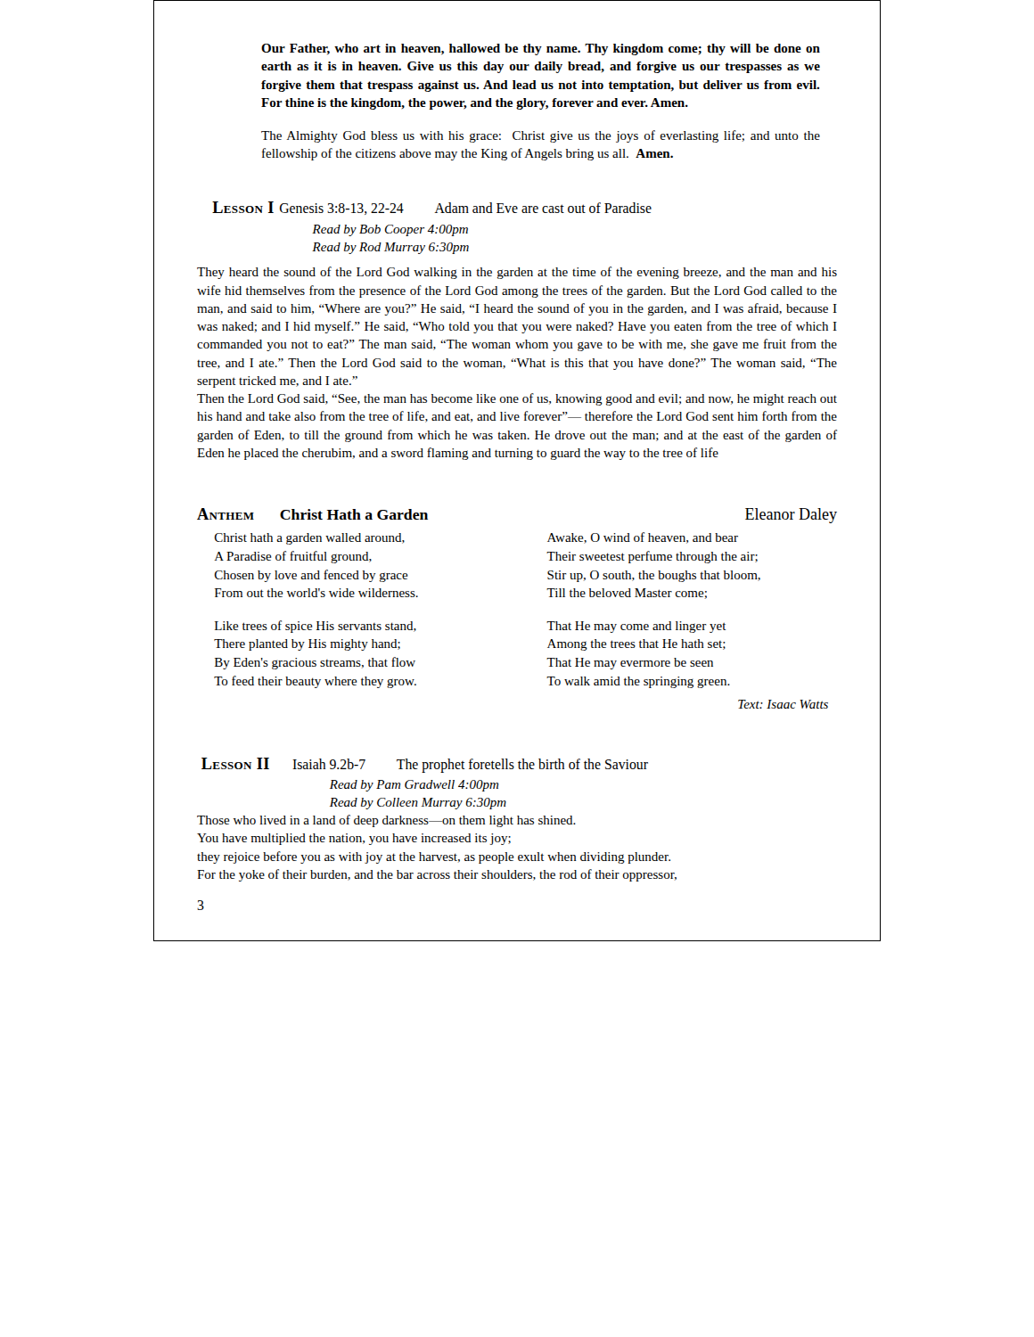Our Father, who art in heaven, hallowed be thy name. Thy kingdom come; thy will be done on earth as it is in heaven. Give us this day our daily bread, and forgive us our trespasses as we forgive them that trespass against us. And lead us not into temptation, but deliver us from evil. For thine is the kingdom, the power, and the glory, forever and ever. Amen.
The Almighty God bless us with his grace: Christ give us the joys of everlasting life; and unto the fellowship of the citizens above may the King of Angels bring us all. Amen.
Lesson I Genesis 3:8-13, 22-24 Adam and Eve are cast out of Paradise
Read by Bob Cooper 4:00pm
Read by Rod Murray 6:30pm
They heard the sound of the Lord God walking in the garden at the time of the evening breeze, and the man and his wife hid themselves from the presence of the Lord God among the trees of the garden. But the Lord God called to the man, and said to him, “Where are you?” He said, “I heard the sound of you in the garden, and I was afraid, because I was naked; and I hid myself.” He said, “Who told you that you were naked? Have you eaten from the tree of which I commanded you not to eat?” The man said, “The woman whom you gave to be with me, she gave me fruit from the tree, and I ate.” Then the Lord God said to the woman, “What is this that you have done?” The woman said, “The serpent tricked me, and I ate.”
Then the Lord God said, “See, the man has become like one of us, knowing good and evil; and now, he might reach out his hand and take also from the tree of life, and eat, and live forever”— therefore the Lord God sent him forth from the garden of Eden, to till the ground from which he was taken. He drove out the man; and at the east of the garden of Eden he placed the cherubim, and a sword flaming and turning to guard the way to the tree of life
Anthem Christ Hath a Garden Eleanor Daley
| Christ hath a garden walled around, A Paradise of fruitful ground, Chosen by love and fenced by grace From out the world's wide wilderness. | Awake, O wind of heaven, and bear Their sweetest perfume through the air; Stir up, O south, the boughs that bloom, Till the beloved Master come; |
| Like trees of spice His servants stand, There planted by His mighty hand; By Eden's gracious streams, that flow To feed their beauty where they grow. | That He may come and linger yet Among the trees that He hath set; That He may evermore be seen To walk amid the springing green. |
Text: Isaac Watts
Lesson II Isaiah 9.2b-7 The prophet foretells the birth of the Saviour
Read by Pam Gradwell 4:00pm
Read by Colleen Murray 6:30pm
Those who lived in a land of deep darkness—on them light has shined.
You have multiplied the nation, you have increased its joy;
they rejoice before you as with joy at the harvest, as people exult when dividing plunder.
For the yoke of their burden, and the bar across their shoulders, the rod of their oppressor,
3